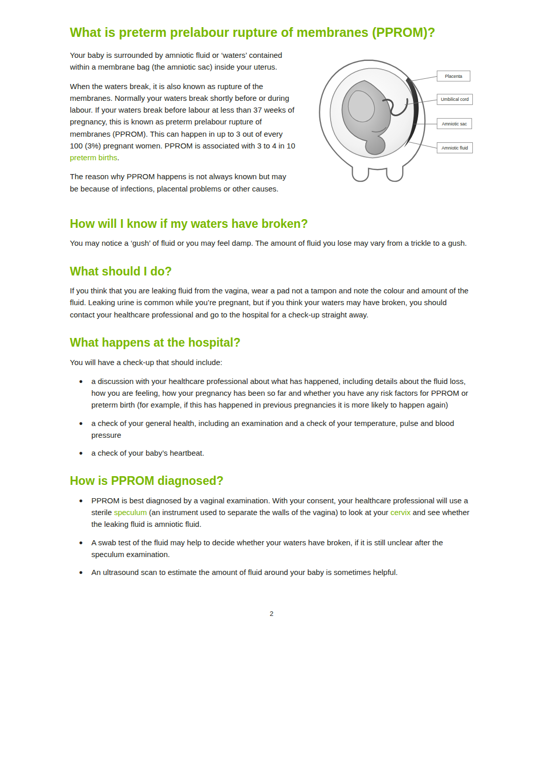What is preterm prelabour rupture of membranes (PPROM)?
Diagram of the uterus with placenta, umbilical cord, amniotic sac and amniotic fluid Placenta Umbilical cord Amniotic sac Amniotic fluid
Your baby is surrounded by amniotic fluid or ‘waters’ contained within a membrane bag (the amniotic sac) inside your uterus.
When the waters break, it is also known as rupture of the membranes. Normally your waters break shortly before or during labour. If your waters break before labour at less than 37 weeks of pregnancy, this is known as preterm prelabour rupture of membranes (PPROM). This can happen in up to 3 out of every 100 (3%) pregnant women. PPROM is associated with 3 to 4 in 10 preterm births.
The reason why PPROM happens is not always known but may be because of infections, placental problems or other causes.
How will I know if my waters have broken?
You may notice a ‘gush’ of fluid or you may feel damp. The amount of fluid you lose may vary from a trickle to a gush.
What should I do?
If you think that you are leaking fluid from the vagina, wear a pad not a tampon and note the colour and amount of the fluid. Leaking urine is common while you’re pregnant, but if you think your waters may have broken, you should contact your healthcare professional and go to the hospital for a check-up straight away.
What happens at the hospital?
You will have a check-up that should include:
a discussion with your healthcare professional about what has happened, including details about the fluid loss, how you are feeling, how your pregnancy has been so far and whether you have any risk factors for PPROM or preterm birth (for example, if this has happened in previous pregnancies it is more likely to happen again)
a check of your general health, including an examination and a check of your temperature, pulse and blood pressure
a check of your baby’s heartbeat.
How is PPROM diagnosed?
PPROM is best diagnosed by a vaginal examination. With your consent, your healthcare professional will use a sterile speculum (an instrument used to separate the walls of the vagina) to look at your cervix and see whether the leaking fluid is amniotic fluid.
A swab test of the fluid may help to decide whether your waters have broken, if it is still unclear after the speculum examination.
An ultrasound scan to estimate the amount of fluid around your baby is sometimes helpful.
2